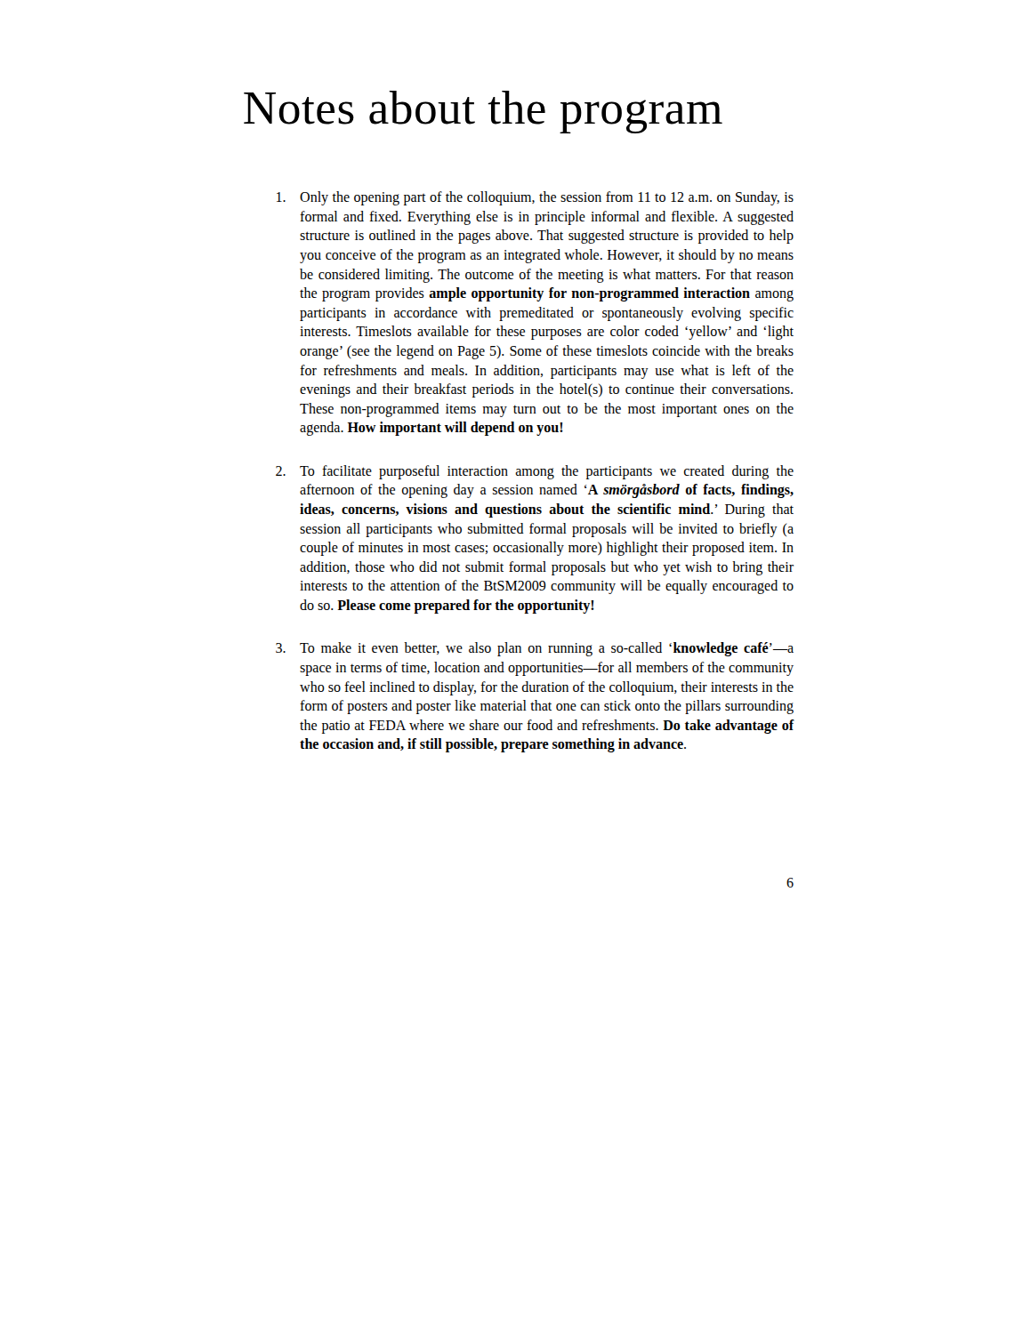Notes about the program
Only the opening part of the colloquium, the session from 11 to 12 a.m. on Sunday, is formal and fixed. Everything else is in principle informal and flexible. A suggested structure is outlined in the pages above. That suggested structure is provided to help you conceive of the program as an integrated whole. However, it should by no means be considered limiting. The outcome of the meeting is what matters. For that reason the program provides ample opportunity for non-programmed interaction among participants in accordance with premeditated or spontaneously evolving specific interests. Timeslots available for these purposes are color coded ‘yellow’ and ‘light orange’ (see the legend on Page 5). Some of these timeslots coincide with the breaks for refreshments and meals. In addition, participants may use what is left of the evenings and their breakfast periods in the hotel(s) to continue their conversations. These non-programmed items may turn out to be the most important ones on the agenda. How important will depend on you!
To facilitate purposeful interaction among the participants we created during the afternoon of the opening day a session named ‘A smörgåsbord of facts, findings, ideas, concerns, visions and questions about the scientific mind.’ During that session all participants who submitted formal proposals will be invited to briefly (a couple of minutes in most cases; occasionally more) highlight their proposed item. In addition, those who did not submit formal proposals but who yet wish to bring their interests to the attention of the BtSM2009 community will be equally encouraged to do so. Please come prepared for the opportunity!
To make it even better, we also plan on running a so-called ‘knowledge café’—a space in terms of time, location and opportunities—for all members of the community who so feel inclined to display, for the duration of the colloquium, their interests in the form of posters and poster like material that one can stick onto the pillars surrounding the patio at FEDA where we share our food and refreshments. Do take advantage of the occasion and, if still possible, prepare something in advance.
6